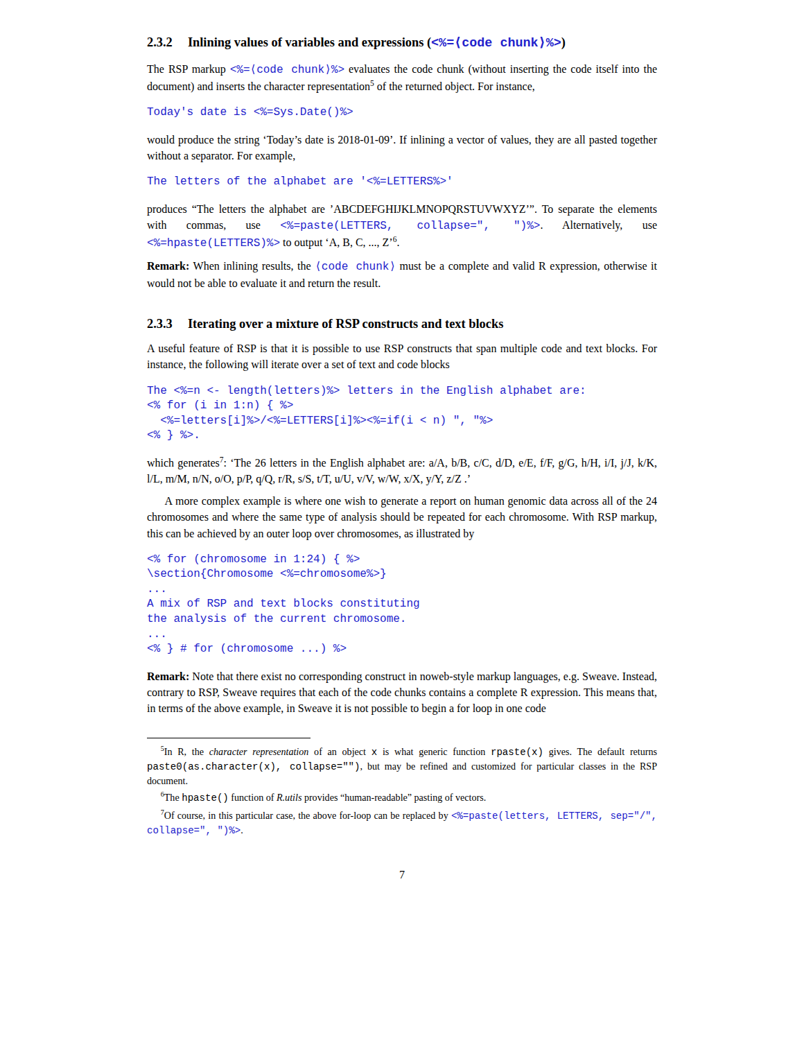2.3.2 Inlining values of variables and expressions (<%=⟨code chunk⟩%>)
The RSP markup <%=⟨code chunk⟩%> evaluates the code chunk (without inserting the code itself into the document) and inserts the character representation5 of the returned object. For instance,
Today's date is <%=Sys.Date()%>
would produce the string ‘Today’s date is 2018-01-09’. If inlining a vector of values, they are all pasted together without a separator. For example,
The letters of the alphabet are '<%=LETTERS%>'
produces “The letters the alphabet are ’ABCDEFGHIJKLMNOPQRSTUVWXYZ’”. To separate the elements with commas, use <%=paste(LETTERS, collapse=", ")%>. Alternatively, use <%=hpaste(LETTERS)%> to output ‘A, B, C, ..., Z’6.
Remark: When inlining results, the ⟨code chunk⟩ must be a complete and valid R expression, otherwise it would not be able to evaluate it and return the result.
2.3.3 Iterating over a mixture of RSP constructs and text blocks
A useful feature of RSP is that it is possible to use RSP constructs that span multiple code and text blocks. For instance, the following will iterate over a set of text and code blocks
The <%=n <- length(letters)%> letters in the English alphabet are: <% for (i in 1:n) { %> <%=letters[i]%>/<%=LETTERS[i]%><%=if(i < n) ", "%> <% } %>.
which generates7: ‘The 26 letters in the English alphabet are: a/A, b/B, c/C, d/D, e/E, f/F, g/G, h/H, i/I, j/J, k/K, l/L, m/M, n/N, o/O, p/P, q/Q, r/R, s/S, t/T, u/U, v/V, w/W, x/X, y/Y, z/Z .’
A more complex example is where one wish to generate a report on human genomic data across all of the 24 chromosomes and where the same type of analysis should be repeated for each chromosome. With RSP markup, this can be achieved by an outer loop over chromosomes, as illustrated by
<% for (chromosome in 1:24) { %> \section{Chromosome <%=chromosome%>} ... A mix of RSP and text blocks constituting the analysis of the current chromosome. ... <% } # for (chromosome ...) %>
Remark: Note that there exist no corresponding construct in noweb-style markup languages, e.g. Sweave. Instead, contrary to RSP, Sweave requires that each of the code chunks contains a complete R expression. This means that, in terms of the above example, in Sweave it is not possible to begin a for loop in one code
5In R, the character representation of an object x is what generic function rpaste(x) gives. The default returns paste0(as.character(x), collapse=""), but may be refined and customized for particular classes in the RSP document.
6The hpaste() function of R.utils provides “human-readable” pasting of vectors.
7Of course, in this particular case, the above for-loop can be replaced by <%=paste(letters, LETTERS, sep="/", collapse=", ")%>.
7